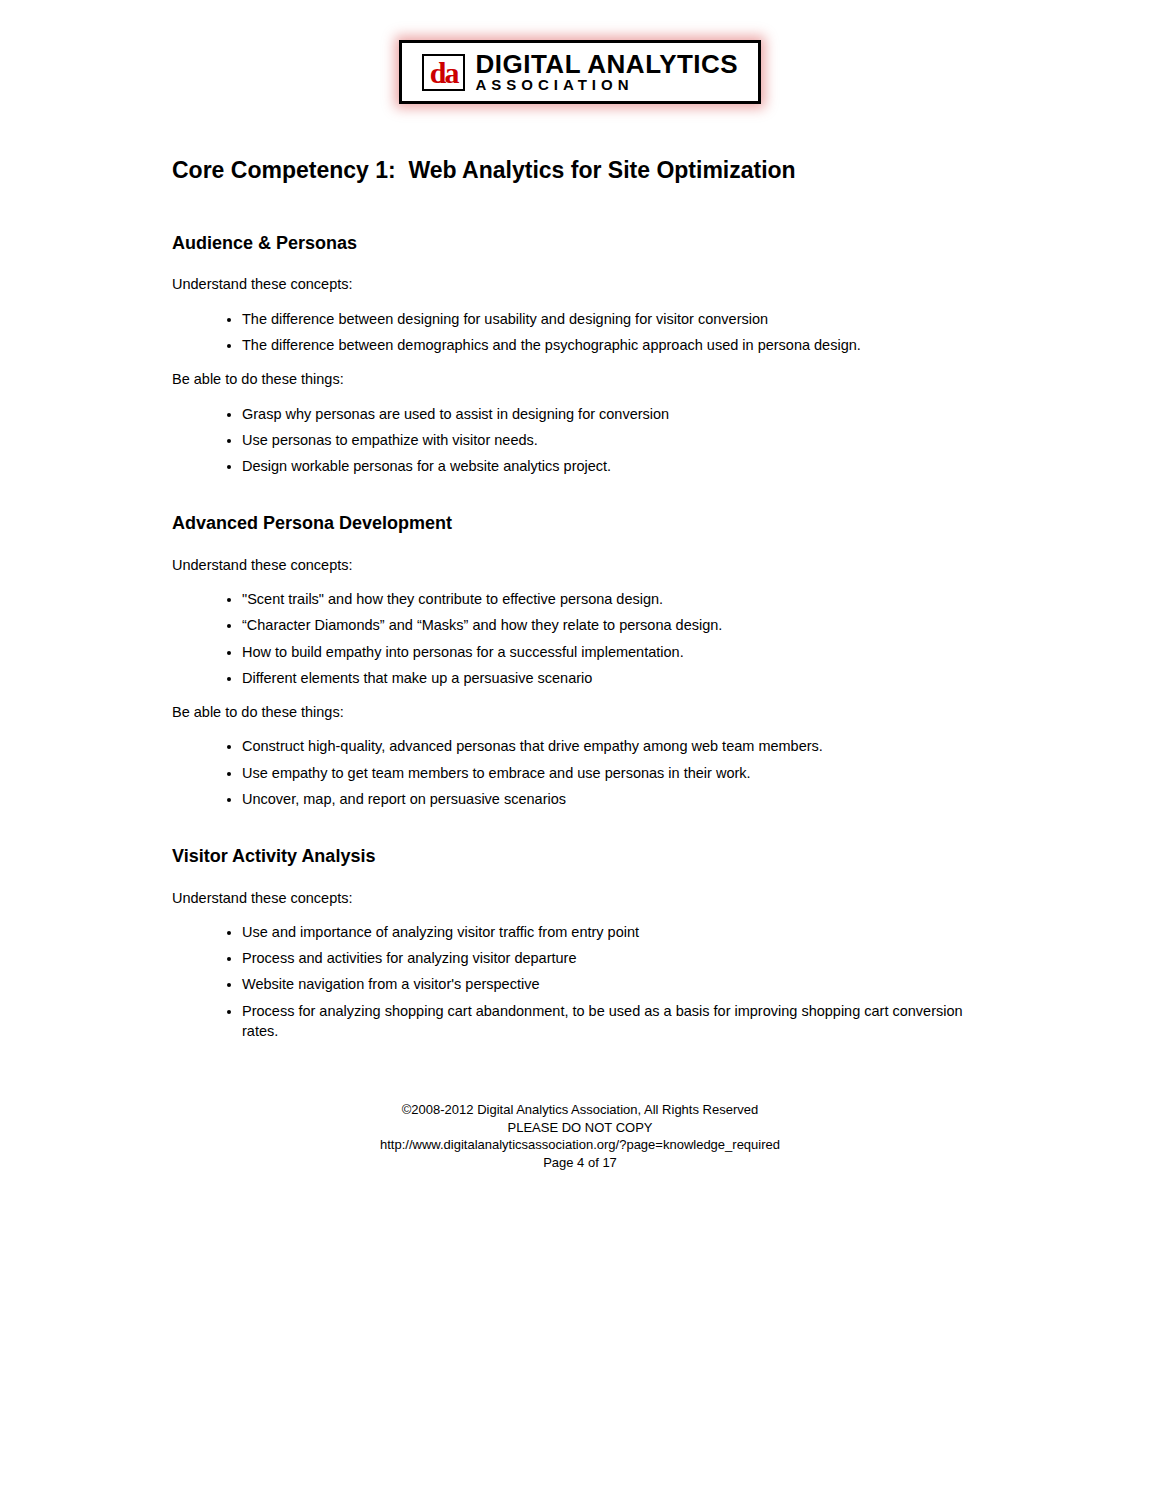da DIGITAL ANALYTICS
ASSOCIATION
Core Competency 1: Web Analytics for Site Optimization
Audience & Personas
Understand these concepts:
The difference between designing for usability and designing for visitor conversion
The difference between demographics and the psychographic approach used in persona design.
Be able to do these things:
Grasp why personas are used to assist in designing for conversion
Use personas to empathize with visitor needs.
Design workable personas for a website analytics project.
Advanced Persona Development
Understand these concepts:
"Scent trails" and how they contribute to effective persona design.
“Character Diamonds” and “Masks” and how they relate to persona design.
How to build empathy into personas for a successful implementation.
Different elements that make up a persuasive scenario
Be able to do these things:
Construct high-quality, advanced personas that drive empathy among web team members.
Use empathy to get team members to embrace and use personas in their work.
Uncover, map, and report on persuasive scenarios
Visitor Activity Analysis
Understand these concepts:
Use and importance of analyzing visitor traffic from entry point
Process and activities for analyzing visitor departure
Website navigation from a visitor's perspective
Process for analyzing shopping cart abandonment, to be used as a basis for improving shopping cart conversion rates.
©2008-2012 Digital Analytics Association, All Rights Reserved
PLEASE DO NOT COPY
http://www.digitalanalyticsassociation.org/?page=knowledge_required
Page 4 of 17